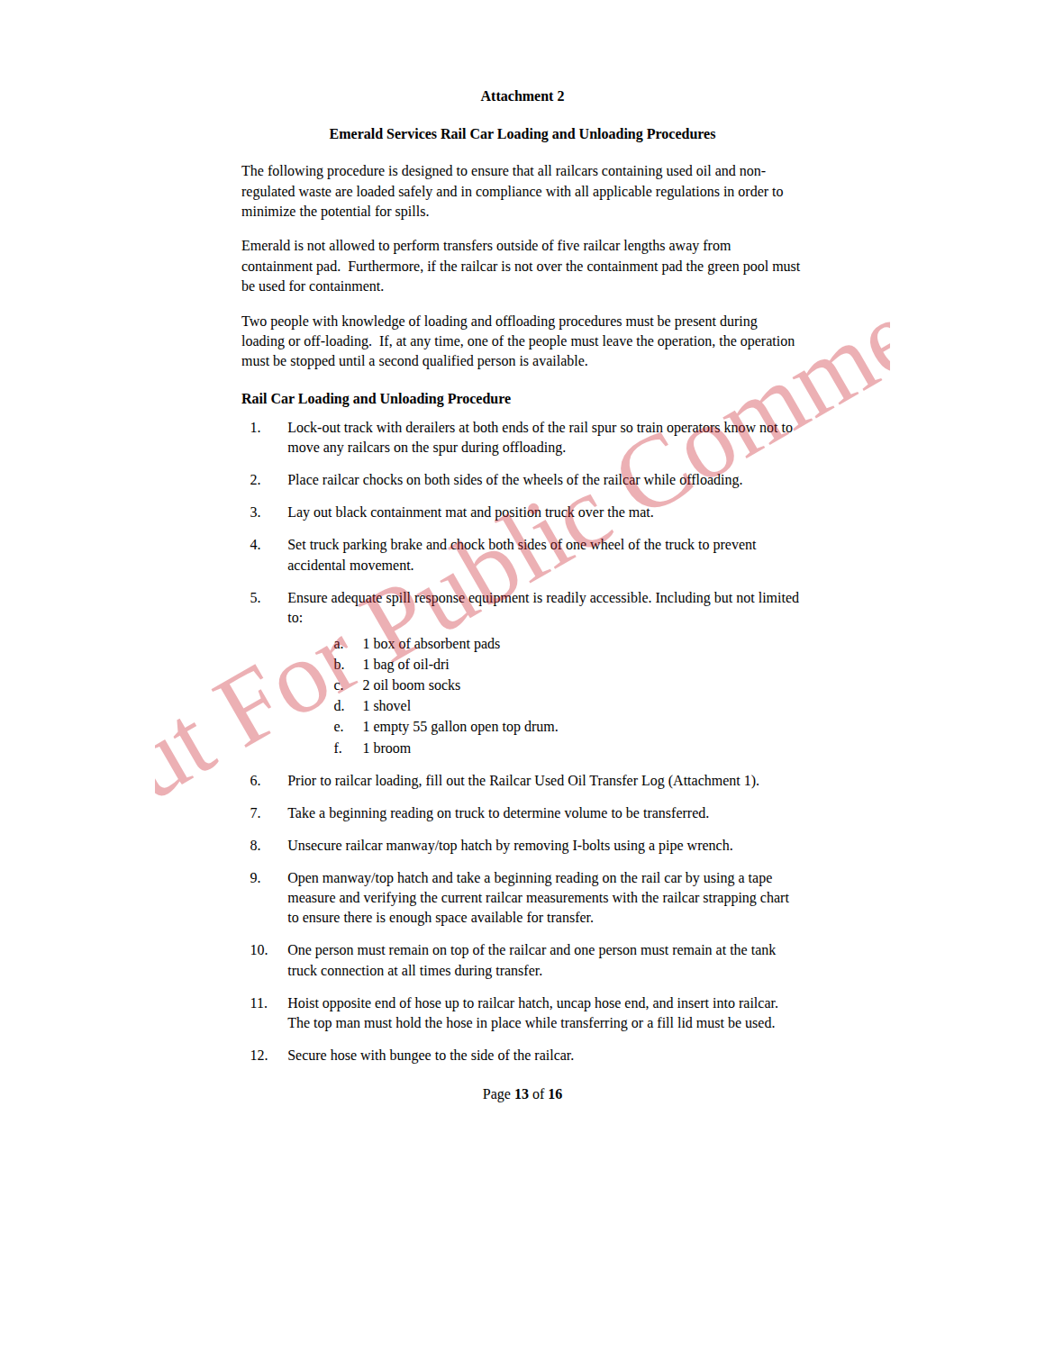Out For Public Comment
Attachment 2
Emerald Services Rail Car Loading and Unloading Procedures
The following procedure is designed to ensure that all railcars containing used oil and non-regulated waste are loaded safely and in compliance with all applicable regulations in order to minimize the potential for spills.
Emerald is not allowed to perform transfers outside of five railcar lengths away from containment pad. Furthermore, if the railcar is not over the containment pad the green pool must be used for containment.
Two people with knowledge of loading and offloading procedures must be present during loading or off-loading. If, at any time, one of the people must leave the operation, the operation must be stopped until a second qualified person is available.
Rail Car Loading and Unloading Procedure
Lock-out track with derailers at both ends of the rail spur so train operators know not to move any railcars on the spur during offloading.
Place railcar chocks on both sides of the wheels of the railcar while offloading.
Lay out black containment mat and position truck over the mat.
Set truck parking brake and chock both sides of one wheel of the truck to prevent accidental movement.
Ensure adequate spill response equipment is readily accessible. Including but not limited to:
1 box of absorbent pads
1 bag of oil-dri
2 oil boom socks
1 shovel
1 empty 55 gallon open top drum.
1 broom
Prior to railcar loading, fill out the Railcar Used Oil Transfer Log (Attachment 1).
Take a beginning reading on truck to determine volume to be transferred.
Unsecure railcar manway/top hatch by removing I-bolts using a pipe wrench.
Open manway/top hatch and take a beginning reading on the rail car by using a tape measure and verifying the current railcar measurements with the railcar strapping chart to ensure there is enough space available for transfer.
One person must remain on top of the railcar and one person must remain at the tank truck connection at all times during transfer.
Hoist opposite end of hose up to railcar hatch, uncap hose end, and insert into railcar. The top man must hold the hose in place while transferring or a fill lid must be used.
Secure hose with bungee to the side of the railcar.
Page 13 of 16